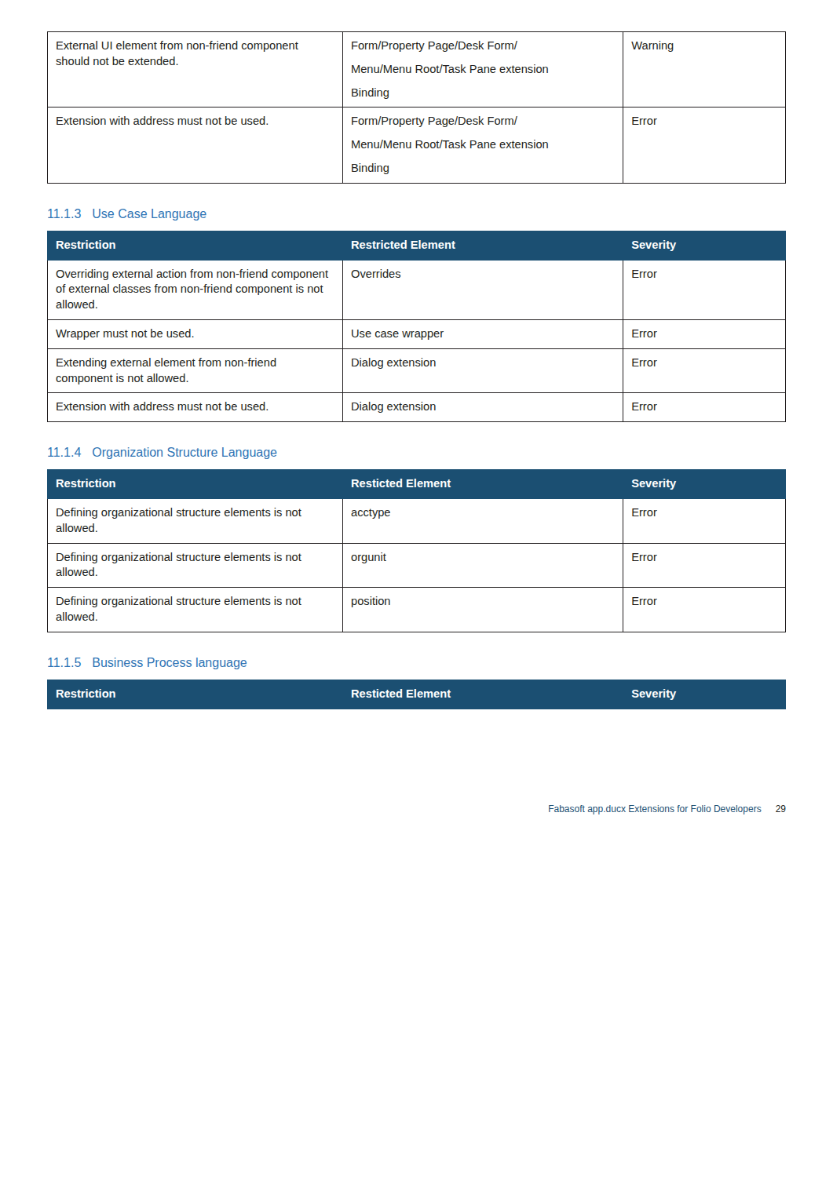| External UI element from non-friend component should not be extended. | Form/Property Page/Desk Form/ Menu/Menu Root/Task Pane extension Binding | Warning |
| Extension with address must not be used. | Form/Property Page/Desk Form/ Menu/Menu Root/Task Pane extension Binding | Error |
11.1.3 Use Case Language
| Restriction | Restricted Element | Severity |
| --- | --- | --- |
| Overriding external action from non-friend component of external classes from non-friend component is not allowed. | Overrides | Error |
| Wrapper must not be used. | Use case wrapper | Error |
| Extending external element from non-friend component is not allowed. | Dialog extension | Error |
| Extension with address must not be used. | Dialog extension | Error |
11.1.4 Organization Structure Language
| Restriction | Resticted Element | Severity |
| --- | --- | --- |
| Defining organizational structure elements is not allowed. | acctype | Error |
| Defining organizational structure elements is not allowed. | orgunit | Error |
| Defining organizational structure elements is not allowed. | position | Error |
11.1.5 Business Process language
| Restriction | Resticted Element | Severity |
| --- | --- | --- |
Fabasoft app.ducx Extensions for Folio Developers29